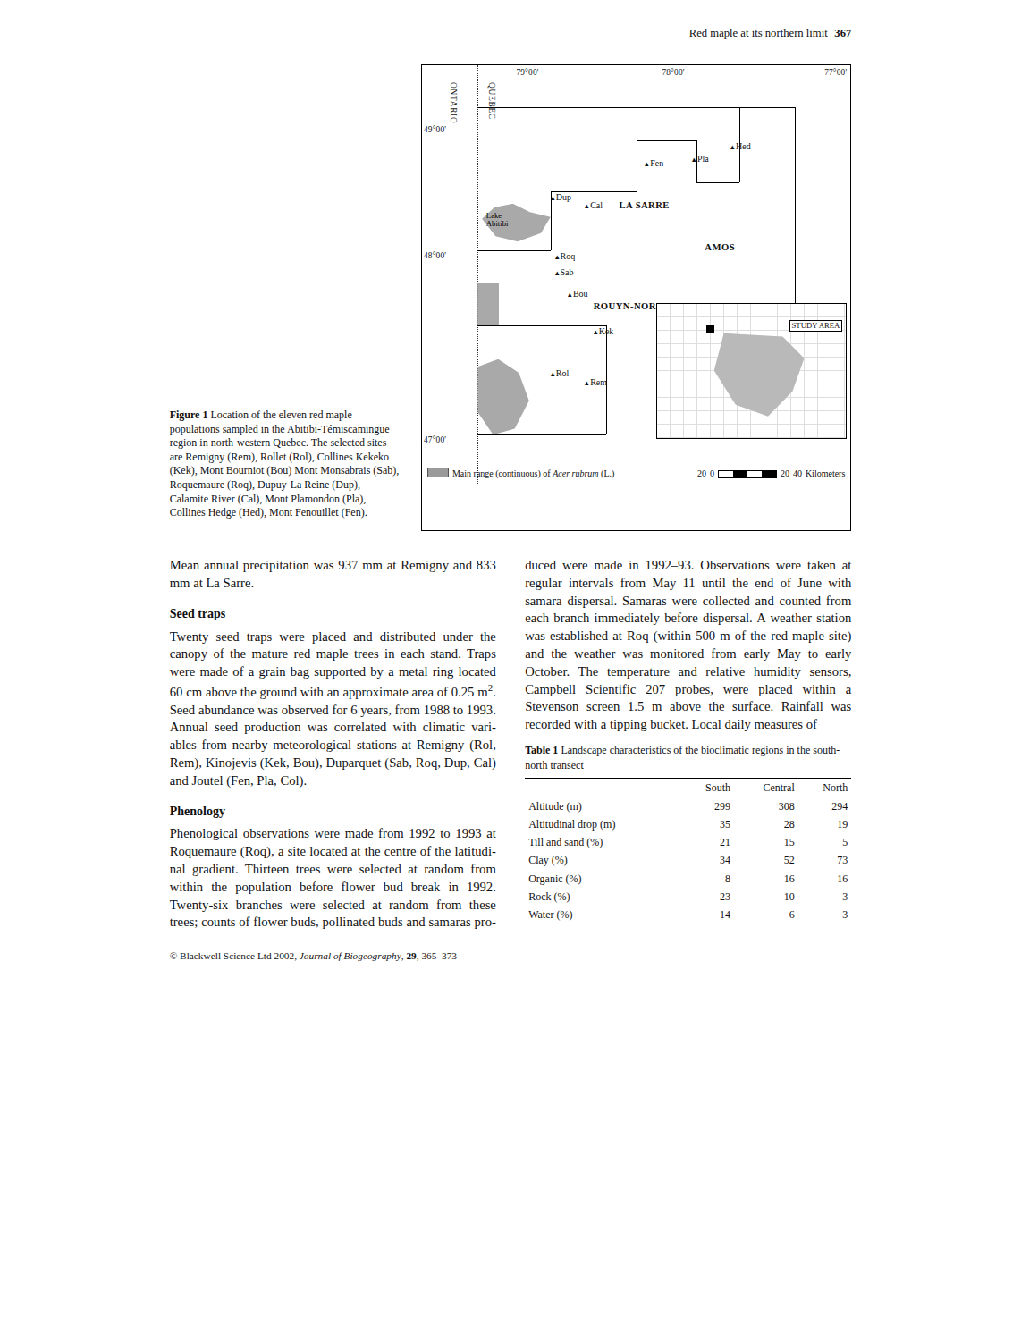Red maple at its northern limit 367
Figure 1 Location of the eleven red maple populations sampled in the Abitibi-Témiscamingue region in north-western Quebec. The selected sites are Remigny (Rem), Rollet (Rol), Collines Kekeko (Kek), Mont Bourniot (Bou) Mont Monsabrais (Sab), Roquemaure (Roq), Dupuy-La Reine (Dup), Calamite River (Cal), Mont Plamondon (Pla), Collines Hedge (Hed), Mont Fenouillet (Fen).
79°00' 78°00' 77°00' 49°00' 48°00' 47°00'
ONTARIO QUEBEC
Lake
Abitibi
Hed Fen Pla Dup Cal Roq Sab Bou Kek Rol Rem LA SARRE AMOS ROUYN-NORANDA VAL D'OR
STUDY AREA
Main range (continuous) of Acer rubrum (L.)
20 0 20 40 Kilometers
Mean annual precipitation was 937 mm at Remigny and 833 mm at La Sarre.
Seed traps
Twenty seed traps were placed and distributed under the canopy of the mature red maple trees in each stand. Traps were made of a grain bag supported by a metal ring located 60 cm above the ground with an approximate area of 0.25 m2. Seed abundance was observed for 6 years, from 1988 to 1993. Annual seed production was correlated with climatic variables from nearby meteorological stations at Remigny (Rol, Rem), Kinojevis (Kek, Bou), Duparquet (Sab, Roq, Dup, Cal) and Joutel (Fen, Pla, Col).
Phenology
Phenological observations were made from 1992 to 1993 at Roquemaure (Roq), a site located at the centre of the latitudinal gradient. Thirteen trees were selected at random from within the population before flower bud break in 1992. Twenty-six branches were selected at random from these trees; counts of flower buds, pollinated buds and samaras produced were made in 1992–93. Observations were taken at regular intervals from May 11 until the end of June with samara dispersal. Samaras were collected and counted from each branch immediately before dispersal. A weather station was established at Roq (within 500 m of the red maple site) and the weather was monitored from early May to early October. The temperature and relative humidity sensors, Campbell Scientific 207 probes, were placed within a Stevenson screen 1.5 m above the surface. Rainfall was recorded with a tipping bucket. Local daily measures of
Table 1 Landscape characteristics of the bioclimatic regions in the south-north transect
| | South | Central | North |
| --- | --- | --- | --- |
| Altitude (m) | 299 | 308 | 294 |
| Altitudinal drop (m) | 35 | 28 | 19 |
| Till and sand (%) | 21 | 15 | 5 |
| Clay (%) | 34 | 52 | 73 |
| Organic (%) | 8 | 16 | 16 |
| Rock (%) | 23 | 10 | 3 |
| Water (%) | 14 | 6 | 3 |
© Blackwell Science Ltd 2002, Journal of Biogeography, 29, 365–373